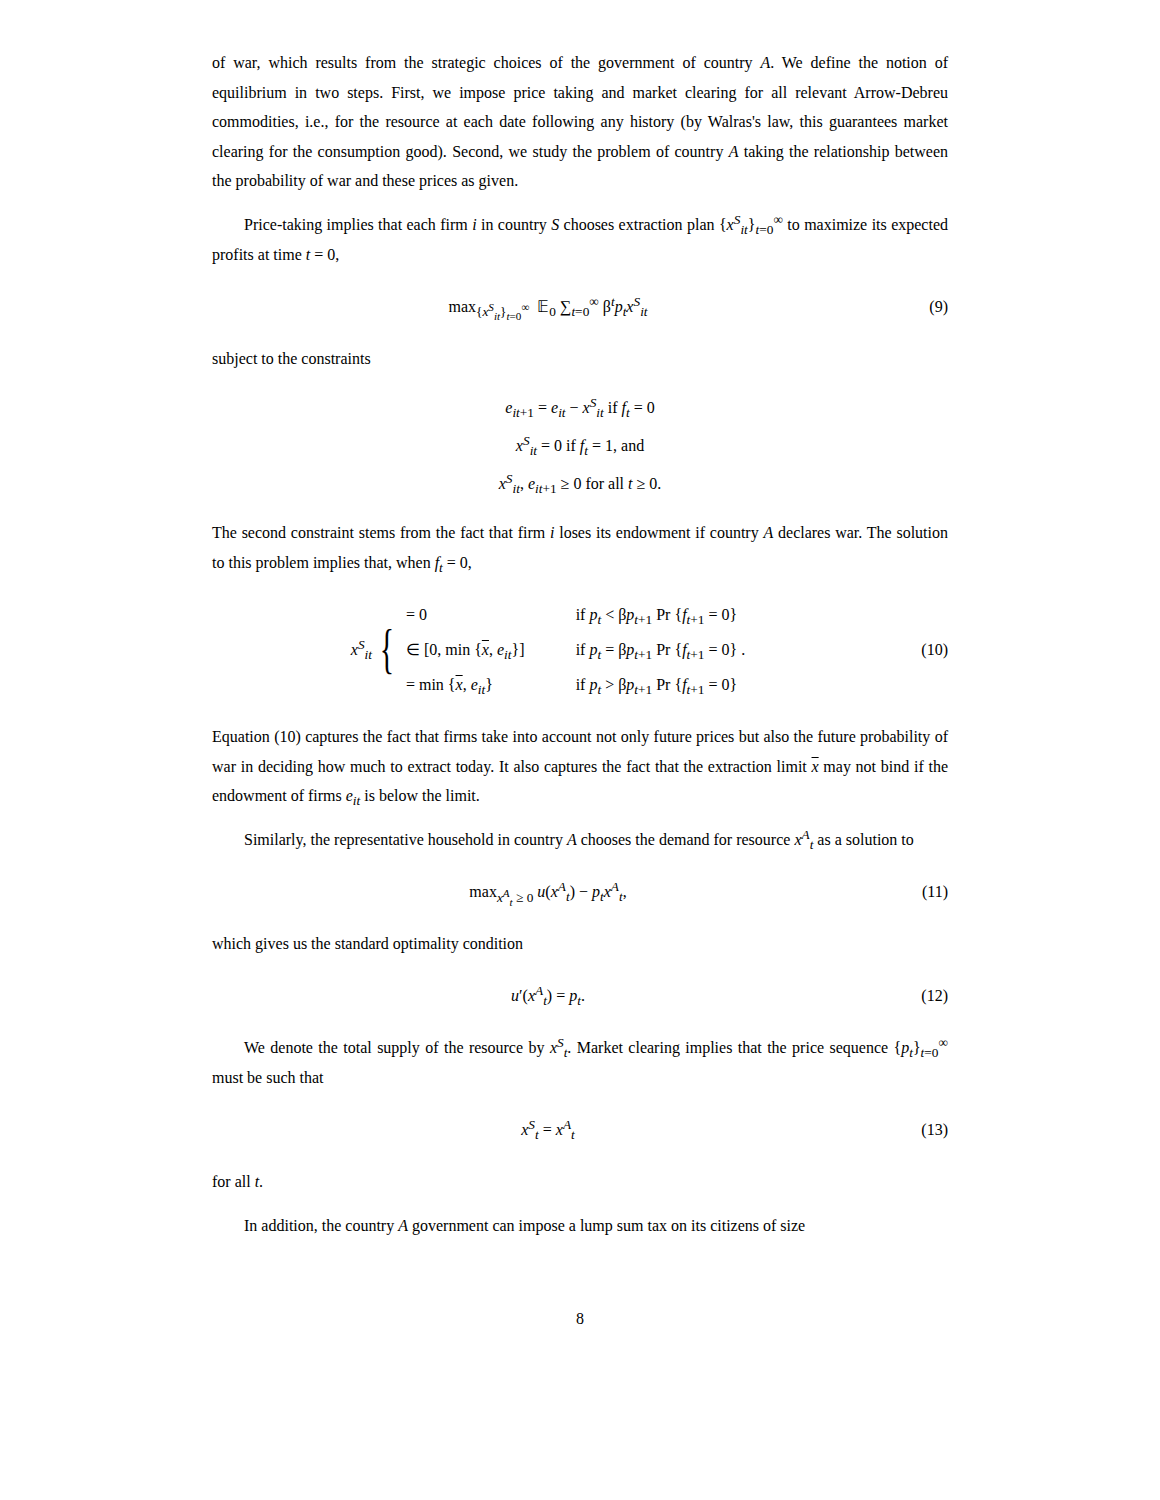of war, which results from the strategic choices of the government of country A. We define the notion of equilibrium in two steps. First, we impose price taking and market clearing for all relevant Arrow-Debreu commodities, i.e., for the resource at each date following any history (by Walras's law, this guarantees market clearing for the consumption good). Second, we study the problem of country A taking the relationship between the probability of war and these prices as given.
Price-taking implies that each firm i in country S chooses extraction plan {xSit}t=0∞ to maximize its expected profits at time t = 0,
max{xSit}t=0∞ 𝔼0 ∑t=0∞ βtptxSit
(9)
subject to the constraints
eit+1 = eit − xSit if ft = 0
xSit = 0 if ft = 1, and
xSit, eit+1 ≥ 0 for all t ≥ 0.
The second constraint stems from the fact that firm i loses its endowment if country A declares war. The solution to this problem implies that, when ft = 0,
xSit{ = 0 if pt < βpt+1 Pr {ft+1 = 0} ∈ [0, min {x, eit}] if pt = βpt+1 Pr {ft+1 = 0} . = min {x, eit}if pt > βpt+1 Pr {ft+1 = 0}
(10)
Equation (10) captures the fact that firms take into account not only future prices but also the future probability of war in deciding how much to extract today. It also captures the fact that the extraction limit x may not bind if the endowment of firms eit is below the limit.
Similarly, the representative household in country A chooses the demand for resource xAt as a solution to
maxxAt ≥ 0 u(xAt) − ptxAt,
(11)
which gives us the standard optimality condition
u′(xAt) = pt.
(12)
We denote the total supply of the resource by xSt. Market clearing implies that the price sequence {pt}t=0∞ must be such that
xSt = xAt
(13)
for all t.
In addition, the country A government can impose a lump sum tax on its citizens of size
8